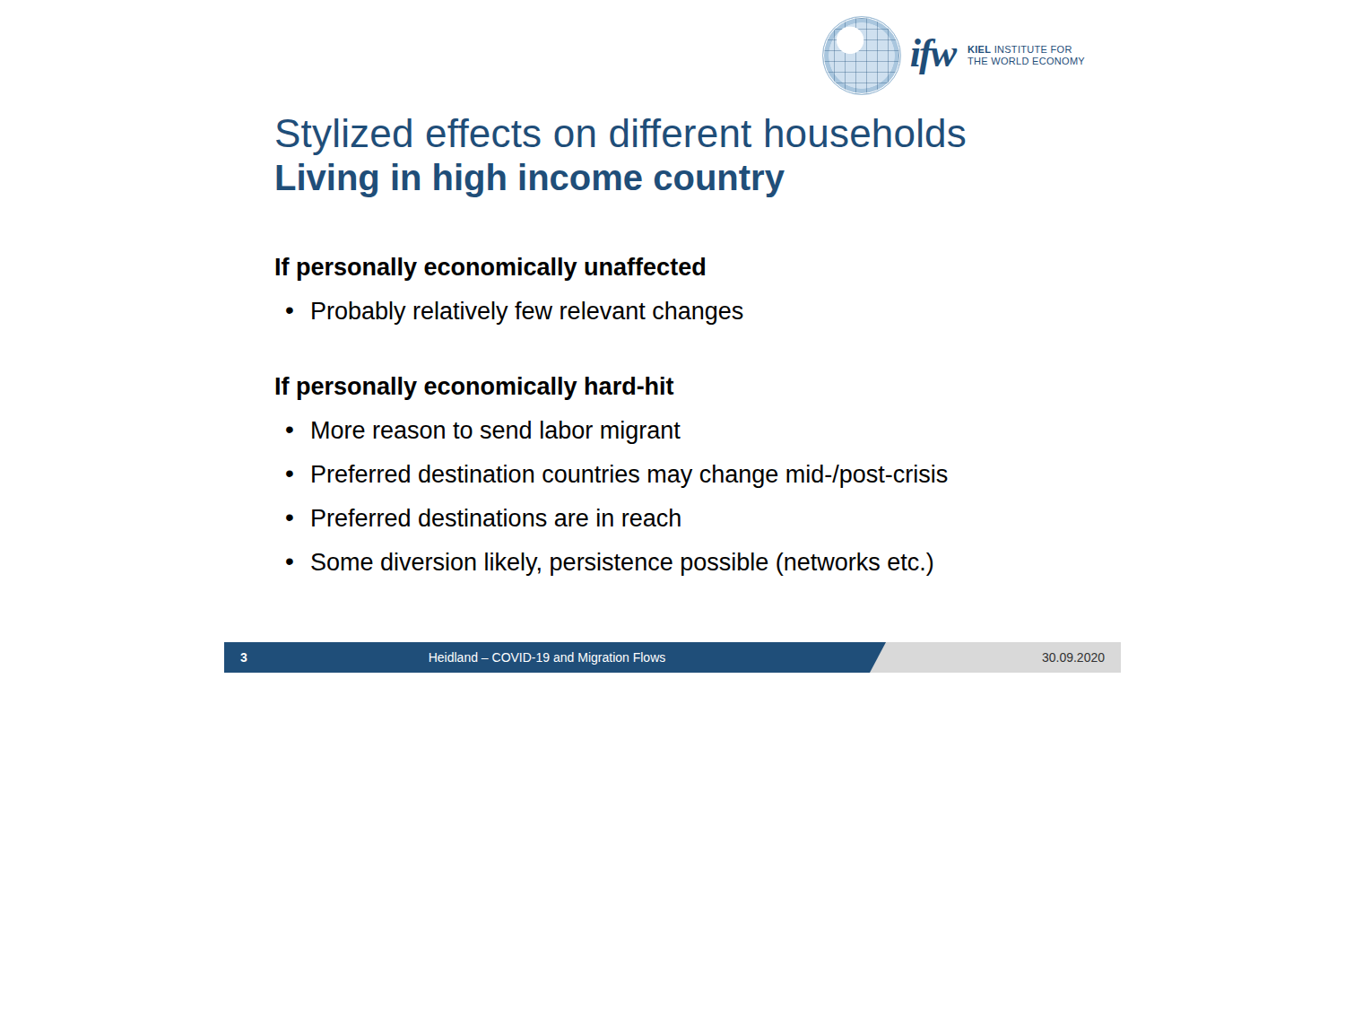ifw
KIEL INSTITUTE FOR
THE WORLD ECONOMY
Stylized effects on different households
Living in high income country
If personally economically unaffected
Probably relatively few relevant changes
If personally economically hard-hit
More reason to send labor migrant
Preferred destination countries may change mid-/post-crisis
Preferred destinations are in reach
Some diversion likely, persistence possible (networks etc.)
3 Heidland – COVID-19 and Migration Flows
30.09.2020